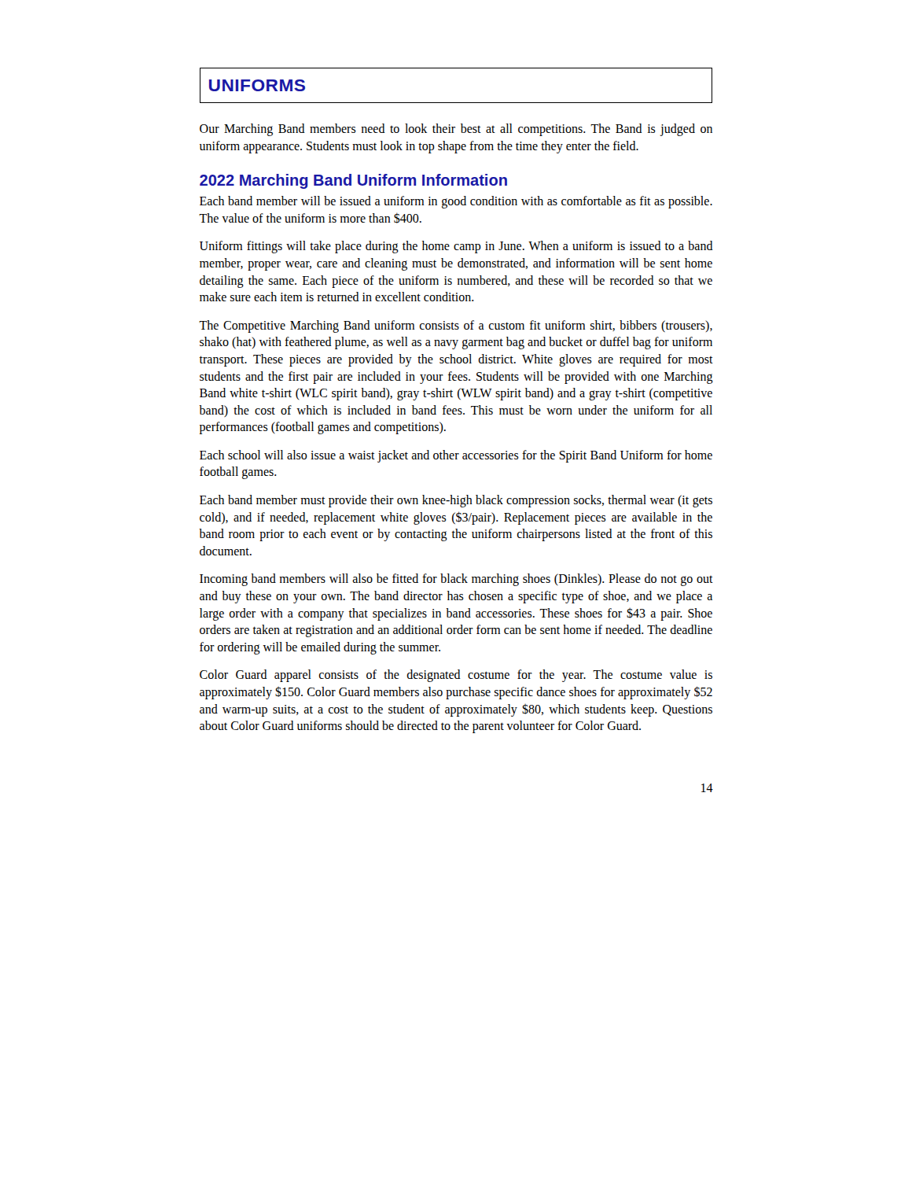UNIFORMS
Our Marching Band members need to look their best at all competitions. The Band is judged on uniform appearance. Students must look in top shape from the time they enter the field.
2022 Marching Band Uniform Information
Each band member will be issued a uniform in good condition with as comfortable as fit as possible. The value of the uniform is more than $400.
Uniform fittings will take place during the home camp in June. When a uniform is issued to a band member, proper wear, care and cleaning must be demonstrated, and information will be sent home detailing the same. Each piece of the uniform is numbered, and these will be recorded so that we make sure each item is returned in excellent condition.
The Competitive Marching Band uniform consists of a custom fit uniform shirt, bibbers (trousers), shako (hat) with feathered plume, as well as a navy garment bag and bucket or duffel bag for uniform transport. These pieces are provided by the school district. White gloves are required for most students and the first pair are included in your fees. Students will be provided with one Marching Band white t-shirt (WLC spirit band), gray t-shirt (WLW spirit band) and a gray t-shirt (competitive band) the cost of which is included in band fees. This must be worn under the uniform for all performances (football games and competitions).
Each school will also issue a waist jacket and other accessories for the Spirit Band Uniform for home football games.
Each band member must provide their own knee-high black compression socks, thermal wear (it gets cold), and if needed, replacement white gloves ($3/pair). Replacement pieces are available in the band room prior to each event or by contacting the uniform chairpersons listed at the front of this document.
Incoming band members will also be fitted for black marching shoes (Dinkles). Please do not go out and buy these on your own. The band director has chosen a specific type of shoe, and we place a large order with a company that specializes in band accessories. These shoes for $43 a pair. Shoe orders are taken at registration and an additional order form can be sent home if needed. The deadline for ordering will be emailed during the summer.
Color Guard apparel consists of the designated costume for the year. The costume value is approximately $150. Color Guard members also purchase specific dance shoes for approximately $52 and warm-up suits, at a cost to the student of approximately $80, which students keep. Questions about Color Guard uniforms should be directed to the parent volunteer for Color Guard.
14